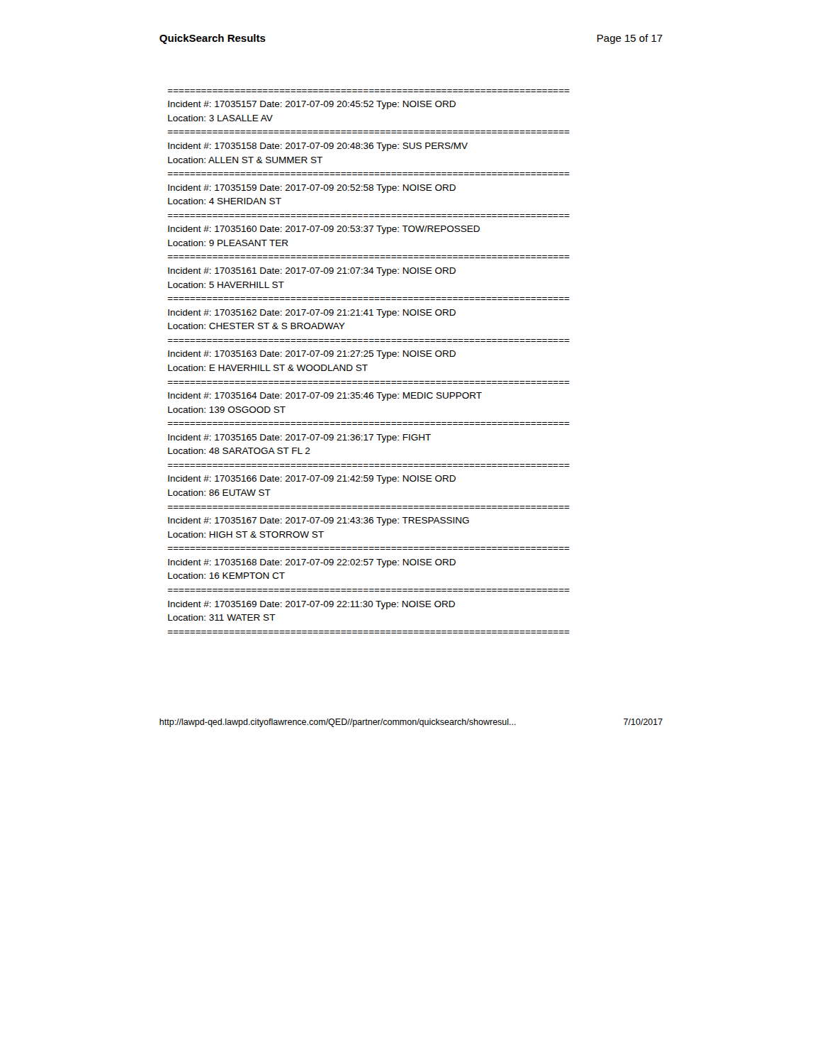QuickSearch Results Page 15 of 17
========================================================================
Incident #: 17035157 Date: 2017-07-09 20:45:52 Type: NOISE ORD
Location: 3 LASALLE AV
========================================================================
Incident #: 17035158 Date: 2017-07-09 20:48:36 Type: SUS PERS/MV
Location: ALLEN ST & SUMMER ST
========================================================================
Incident #: 17035159 Date: 2017-07-09 20:52:58 Type: NOISE ORD
Location: 4 SHERIDAN ST
========================================================================
Incident #: 17035160 Date: 2017-07-09 20:53:37 Type: TOW/REPOSSED
Location: 9 PLEASANT TER
========================================================================
Incident #: 17035161 Date: 2017-07-09 21:07:34 Type: NOISE ORD
Location: 5 HAVERHILL ST
========================================================================
Incident #: 17035162 Date: 2017-07-09 21:21:41 Type: NOISE ORD
Location: CHESTER ST & S BROADWAY
========================================================================
Incident #: 17035163 Date: 2017-07-09 21:27:25 Type: NOISE ORD
Location: E HAVERHILL ST & WOODLAND ST
========================================================================
Incident #: 17035164 Date: 2017-07-09 21:35:46 Type: MEDIC SUPPORT
Location: 139 OSGOOD ST
========================================================================
Incident #: 17035165 Date: 2017-07-09 21:36:17 Type: FIGHT
Location: 48 SARATOGA ST FL 2
========================================================================
Incident #: 17035166 Date: 2017-07-09 21:42:59 Type: NOISE ORD
Location: 86 EUTAW ST
========================================================================
Incident #: 17035167 Date: 2017-07-09 21:43:36 Type: TRESPASSING
Location: HIGH ST & STORROW ST
========================================================================
Incident #: 17035168 Date: 2017-07-09 22:02:57 Type: NOISE ORD
Location: 16 KEMPTON CT
========================================================================
Incident #: 17035169 Date: 2017-07-09 22:11:30 Type: NOISE ORD
Location: 311 WATER ST
========================================================================
http://lawpd-qed.lawpd.cityoflawrence.com/QED//partner/common/quicksearch/showresul... 7/10/2017